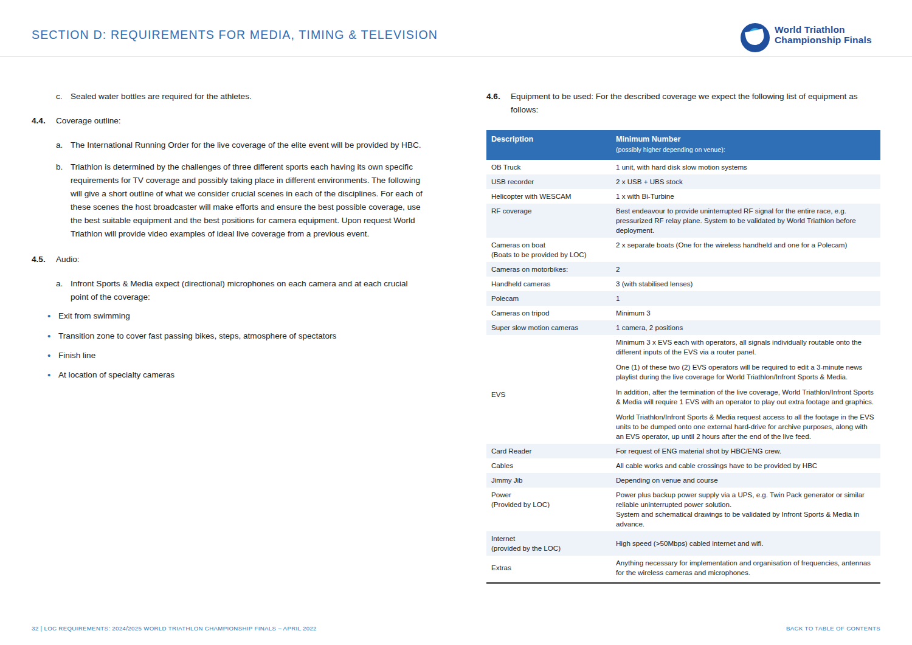Section D: Requirements for Media, Timing & Television
World Triathlon
Championship Finals
c.
Sealed water bottles are required for the athletes.
4.4.
Coverage outline:
a.
The International Running Order for the live coverage of the elite event will be provided by HBC.
b.
Triathlon is determined by the challenges of three different sports each having its own specific requirements for TV coverage and possibly taking place in different environments. The following will give a short outline of what we consider crucial scenes in each of the disciplines. For each of these scenes the host broadcaster will make efforts and ensure the best possible coverage, use the best suitable equipment and the best positions for camera equipment. Upon request World Triathlon will provide video examples of ideal live coverage from a previous event.
4.5.
Audio:
a.
Infront Sports & Media expect (directional) microphones on each camera and at each crucial point of the coverage:
Exit from swimming
Transition zone to cover fast passing bikes, steps, atmosphere of spectators
Finish line
At location of specialty cameras
4.6.
Equipment to be used: For the described coverage we expect the following list of equipment as follows:
| Description | Minimum Number (possibly higher depending on venue): |
| --- | --- |
| OB Truck | 1 unit, with hard disk slow motion systems |
| USB recorder | 2 x USB + UBS stock |
| Helicopter with WESCAM | 1 x with Bi-Turbine |
| RF coverage | Best endeavour to provide uninterrupted RF signal for the entire race, e.g. pressurized RF relay plane. System to be validated by World Triathlon before deployment. |
| Cameras on boat (Boats to be provided by LOC) | 2 x separate boats (One for the wireless handheld and one for a Polecam) |
| Cameras on motorbikes: | 2 |
| Handheld cameras | 3 (with stabilised lenses) |
| Polecam | 1 |
| Cameras on tripod | Minimum 3 |
| Super slow motion cameras | 1 camera, 2 positions |
| EVS | Minimum 3 x EVS each with operators, all signals individually routable onto the different inputs of the EVS via a router panel. One (1) of these two (2) EVS operators will be required to edit a 3-minute news playlist during the live coverage for World Triathlon/Infront Sports & Media. In addition, after the termination of the live coverage, World Triathlon/Infront Sports & Media will require 1 EVS with an operator to play out extra footage and graphics. World Triathlon/Infront Sports & Media request access to all the footage in the EVS units to be dumped onto one external hard-drive for archive purposes, along with an EVS operator, up until 2 hours after the end of the live feed. |
| Card Reader | For request of ENG material shot by HBC/ENG crew. |
| Cables | All cable works and cable crossings have to be provided by HBC |
| Jimmy Jib | Depending on venue and course |
| Power (Provided by LOC) | Power plus backup power supply via a UPS, e.g. Twin Pack generator or similar reliable uninterrupted power solution. System and schematical drawings to be validated by Infront Sports & Media in advance. |
| Internet (provided by the LOC) | High speed (>50Mbps) cabled internet and wifi. |
| Extras | Anything necessary for implementation and organisation of frequencies, antennas for the wireless cameras and microphones. |
32 | LOC Requirements: 2024/2025 World Triathlon Championship Finals – April 2022
Back to Table of Contents